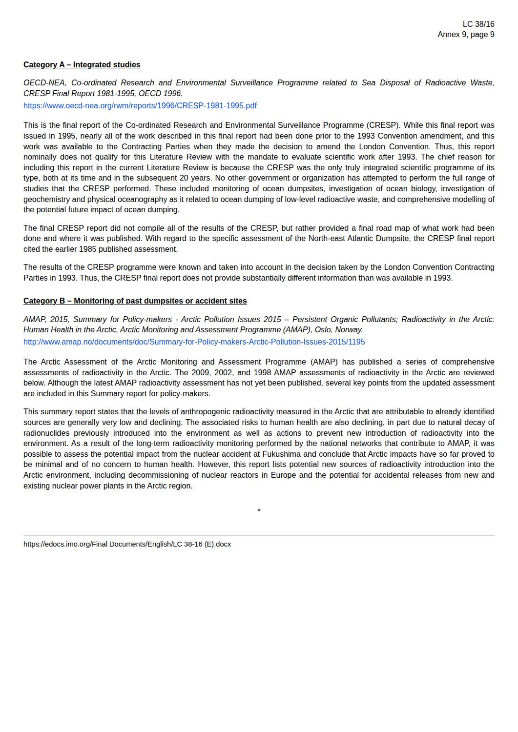LC 38/16
Annex 9, page 9
Category A – Integrated studies
OECD-NEA, Co-ordinated Research and Environmental Surveillance Programme related to Sea Disposal of Radioactive Waste, CRESP Final Report 1981-1995, OECD 1996.
https://www.oecd-nea.org/rwm/reports/1996/CRESP-1981-1995.pdf
This is the final report of the Co-ordinated Research and Environmental Surveillance Programme (CRESP). While this final report was issued in 1995, nearly all of the work described in this final report had been done prior to the 1993 Convention amendment, and this work was available to the Contracting Parties when they made the decision to amend the London Convention. Thus, this report nominally does not qualify for this Literature Review with the mandate to evaluate scientific work after 1993. The chief reason for including this report in the current Literature Review is because the CRESP was the only truly integrated scientific programme of its type, both at its time and in the subsequent 20 years. No other government or organization has attempted to perform the full range of studies that the CRESP performed. These included monitoring of ocean dumpsites, investigation of ocean biology, investigation of geochemistry and physical oceanography as it related to ocean dumping of low-level radioactive waste, and comprehensive modelling of the potential future impact of ocean dumping.
The final CRESP report did not compile all of the results of the CRESP, but rather provided a final road map of what work had been done and where it was published. With regard to the specific assessment of the North-east Atlantic Dumpsite, the CRESP final report cited the earlier 1985 published assessment.
The results of the CRESP programme were known and taken into account in the decision taken by the London Convention Contracting Parties in 1993. Thus, the CRESP final report does not provide substantially different information than was available in 1993.
Category B – Monitoring of past dumpsites or accident sites
AMAP, 2015, Summary for Policy-makers - Arctic Pollution Issues 2015 – Persistent Organic Pollutants; Radioactivity in the Arctic: Human Health in the Arctic, Arctic Monitoring and Assessment Programme (AMAP), Oslo, Norway.
http://www.amap.no/documents/doc/Summary-for-Policy-makers-Arctic-Pollution-Issues-2015/1195
The Arctic Assessment of the Arctic Monitoring and Assessment Programme (AMAP) has published a series of comprehensive assessments of radioactivity in the Arctic. The 2009, 2002, and 1998 AMAP assessments of radioactivity in the Arctic are reviewed below. Although the latest AMAP radioactivity assessment has not yet been published, several key points from the updated assessment are included in this Summary report for policy-makers.
This summary report states that the levels of anthropogenic radioactivity measured in the Arctic that are attributable to already identified sources are generally very low and declining. The associated risks to human health are also declining, in part due to natural decay of radionuclides previously introduced into the environment as well as actions to prevent new introduction of radioactivity into the environment. As a result of the long-term radioactivity monitoring performed by the national networks that contribute to AMAP, it was possible to assess the potential impact from the nuclear accident at Fukushima and conclude that Arctic impacts have so far proved to be minimal and of no concern to human health. However, this report lists potential new sources of radioactivity introduction into the Arctic environment, including decommissioning of nuclear reactors in Europe and the potential for accidental releases from new and existing nuclear power plants in the Arctic region.
*
https://edocs.imo.org/Final Documents/English/LC 38-16 (E).docx